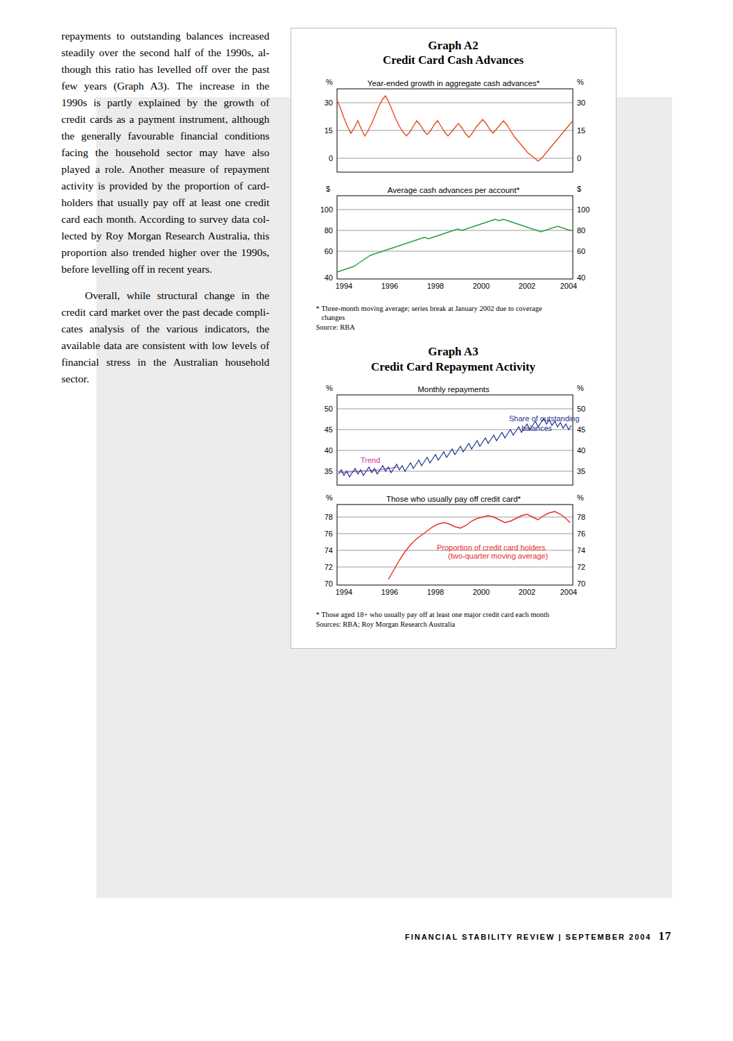repayments to outstanding balances increased steadily over the second half of the 1990s, although this ratio has levelled off over the past few years (Graph A3). The increase in the 1990s is partly explained by the growth of credit cards as a payment instrument, although the generally favourable financial conditions facing the household sector may have also played a role. Another measure of repayment activity is provided by the proportion of cardholders that usually pay off at least one credit card each month. According to survey data collected by Roy Morgan Research Australia, this proportion also trended higher over the 1990s, before levelling off in recent years.
Overall, while structural change in the credit card market over the past decade complicates analysis of the various indicators, the available data are consistent with low levels of financial stress in the Australian household sector.
Graph A2
Credit Card Cash Advances
% % Year-ended growth in aggregate cash advances* 30 15 0 30 15 0 $ $ Average cash advances per account* 100 80 60 40 100 80 60 40 1994 1996 1998 2000 2002 2004
* Three-month moving average; series break at January 2002 due to coverage changes Source: RBA
Graph A3
Credit Card Repayment Activity
% % Monthly repayments 50 45 40 35 50 45 40 35 Trend Share of outstanding balances % % Those who usually pay off credit card* 78 76 74 72 70 78 76 74 72 70 Proportion of credit card holders (two-quarter moving average) 1994 1996 1998 2000 2002 2004
* Those aged 18+ who usually pay off at least one major credit card each month
Sources: RBA; Roy Morgan Research Australia
FINANCIAL STABILITY REVIEW | SEPTEMBER 200417